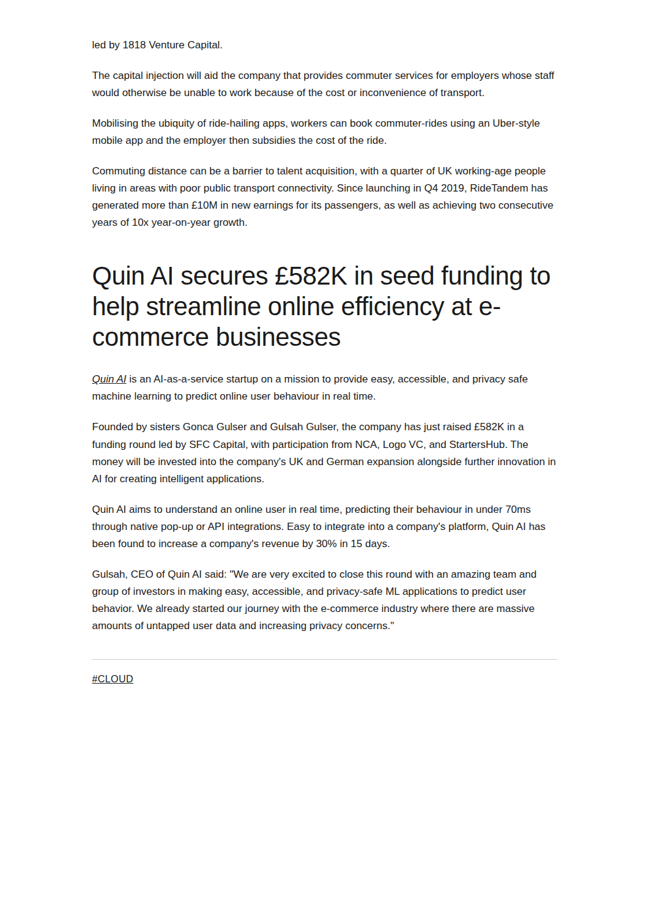led by 1818 Venture Capital.
The capital injection will aid the company that provides commuter services for employers whose staff would otherwise be unable to work because of the cost or inconvenience of transport.
Mobilising the ubiquity of ride-hailing apps, workers can book commuter-rides using an Uber-style mobile app and the employer then subsidies the cost of the ride.
Commuting distance can be a barrier to talent acquisition, with a quarter of UK working-age people living in areas with poor public transport connectivity. Since launching in Q4 2019, RideTandem has generated more than £10M in new earnings for its passengers, as well as achieving two consecutive years of 10x year-on-year growth.
Quin AI secures £582K in seed funding to help streamline online efficiency at e-commerce businesses
Quin AI is an AI-as-a-service startup on a mission to provide easy, accessible, and privacy safe machine learning to predict online user behaviour in real time.
Founded by sisters Gonca Gulser and Gulsah Gulser, the company has just raised £582K in a funding round led by SFC Capital, with participation from NCA, Logo VC, and StartersHub. The money will be invested into the company's UK and German expansion alongside further innovation in AI for creating intelligent applications.
Quin AI aims to understand an online user in real time, predicting their behaviour in under 70ms through native pop-up or API integrations. Easy to integrate into a company's platform, Quin AI has been found to increase a company's revenue by 30% in 15 days.
Gulsah, CEO of Quin AI said: "We are very excited to close this round with an amazing team and group of investors in making easy, accessible, and privacy-safe ML applications to predict user behavior. We already started our journey with the e-commerce industry where there are massive amounts of untapped user data and increasing privacy concerns."
#CLOUD